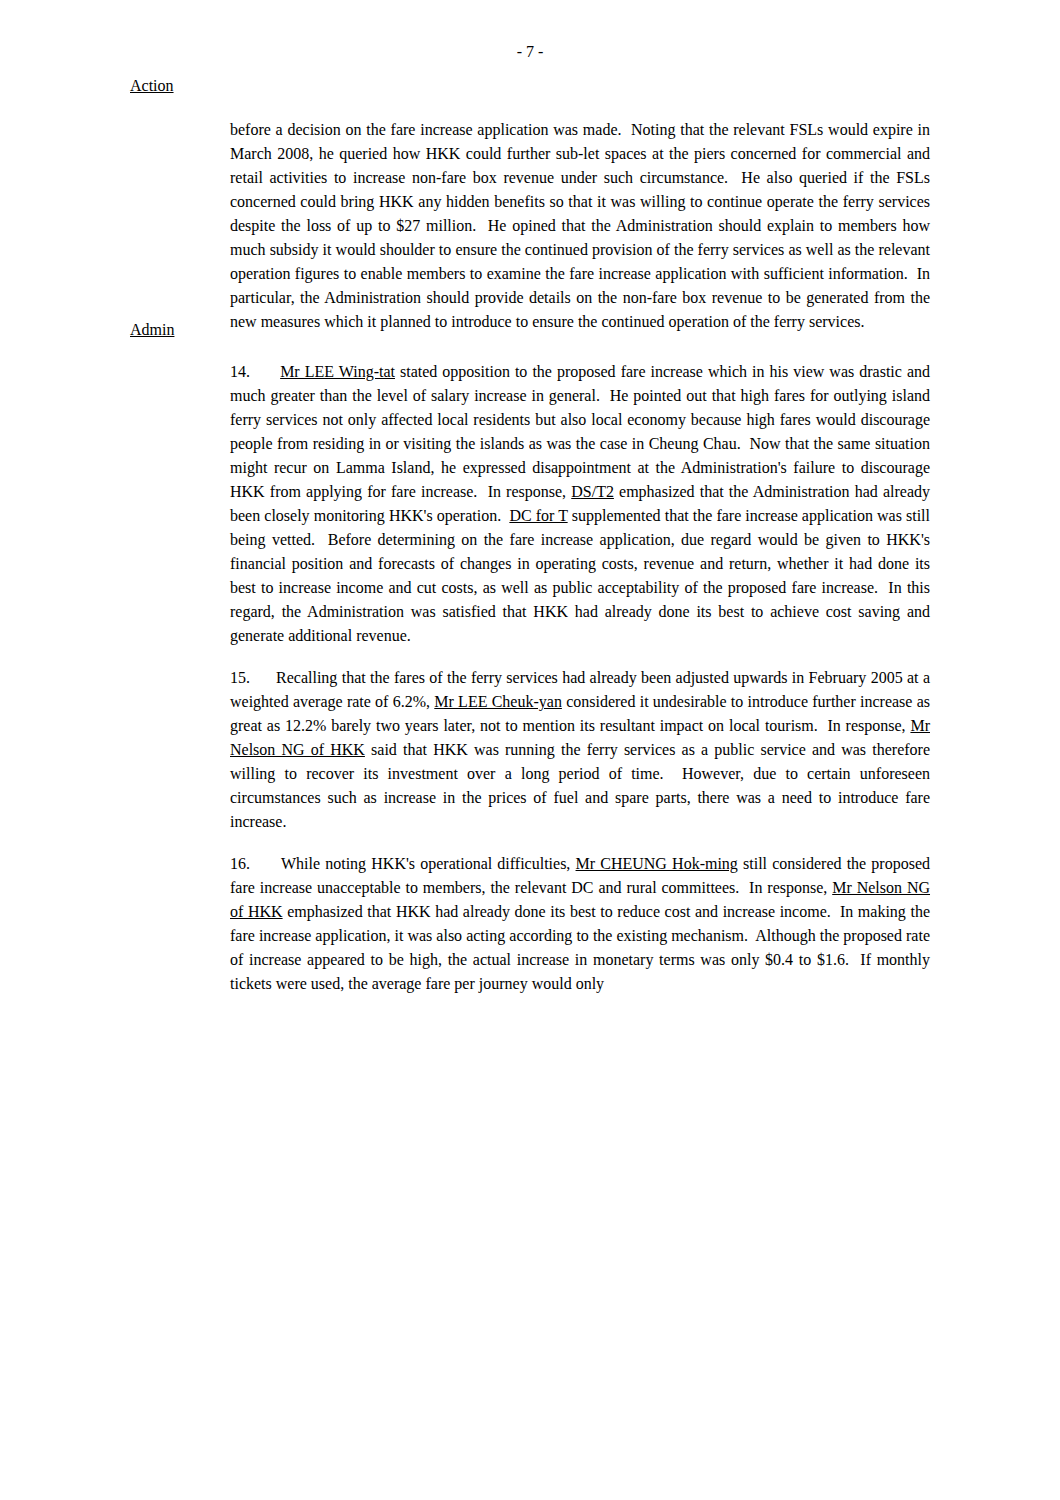- 7 -
Action
Admin
before a decision on the fare increase application was made. Noting that the relevant FSLs would expire in March 2008, he queried how HKK could further sub-let spaces at the piers concerned for commercial and retail activities to increase non-fare box revenue under such circumstance. He also queried if the FSLs concerned could bring HKK any hidden benefits so that it was willing to continue operate the ferry services despite the loss of up to $27 million. He opined that the Administration should explain to members how much subsidy it would shoulder to ensure the continued provision of the ferry services as well as the relevant operation figures to enable members to examine the fare increase application with sufficient information. In particular, the Administration should provide details on the non-fare box revenue to be generated from the new measures which it planned to introduce to ensure the continued operation of the ferry services.
14. Mr LEE Wing-tat stated opposition to the proposed fare increase which in his view was drastic and much greater than the level of salary increase in general. He pointed out that high fares for outlying island ferry services not only affected local residents but also local economy because high fares would discourage people from residing in or visiting the islands as was the case in Cheung Chau. Now that the same situation might recur on Lamma Island, he expressed disappointment at the Administration's failure to discourage HKK from applying for fare increase. In response, DS/T2 emphasized that the Administration had already been closely monitoring HKK's operation. DC for T supplemented that the fare increase application was still being vetted. Before determining on the fare increase application, due regard would be given to HKK's financial position and forecasts of changes in operating costs, revenue and return, whether it had done its best to increase income and cut costs, as well as public acceptability of the proposed fare increase. In this regard, the Administration was satisfied that HKK had already done its best to achieve cost saving and generate additional revenue.
15. Recalling that the fares of the ferry services had already been adjusted upwards in February 2005 at a weighted average rate of 6.2%, Mr LEE Cheuk-yan considered it undesirable to introduce further increase as great as 12.2% barely two years later, not to mention its resultant impact on local tourism. In response, Mr Nelson NG of HKK said that HKK was running the ferry services as a public service and was therefore willing to recover its investment over a long period of time. However, due to certain unforeseen circumstances such as increase in the prices of fuel and spare parts, there was a need to introduce fare increase.
16. While noting HKK's operational difficulties, Mr CHEUNG Hok-ming still considered the proposed fare increase unacceptable to members, the relevant DC and rural committees. In response, Mr Nelson NG of HKK emphasized that HKK had already done its best to reduce cost and increase income. In making the fare increase application, it was also acting according to the existing mechanism. Although the proposed rate of increase appeared to be high, the actual increase in monetary terms was only $0.4 to $1.6. If monthly tickets were used, the average fare per journey would only